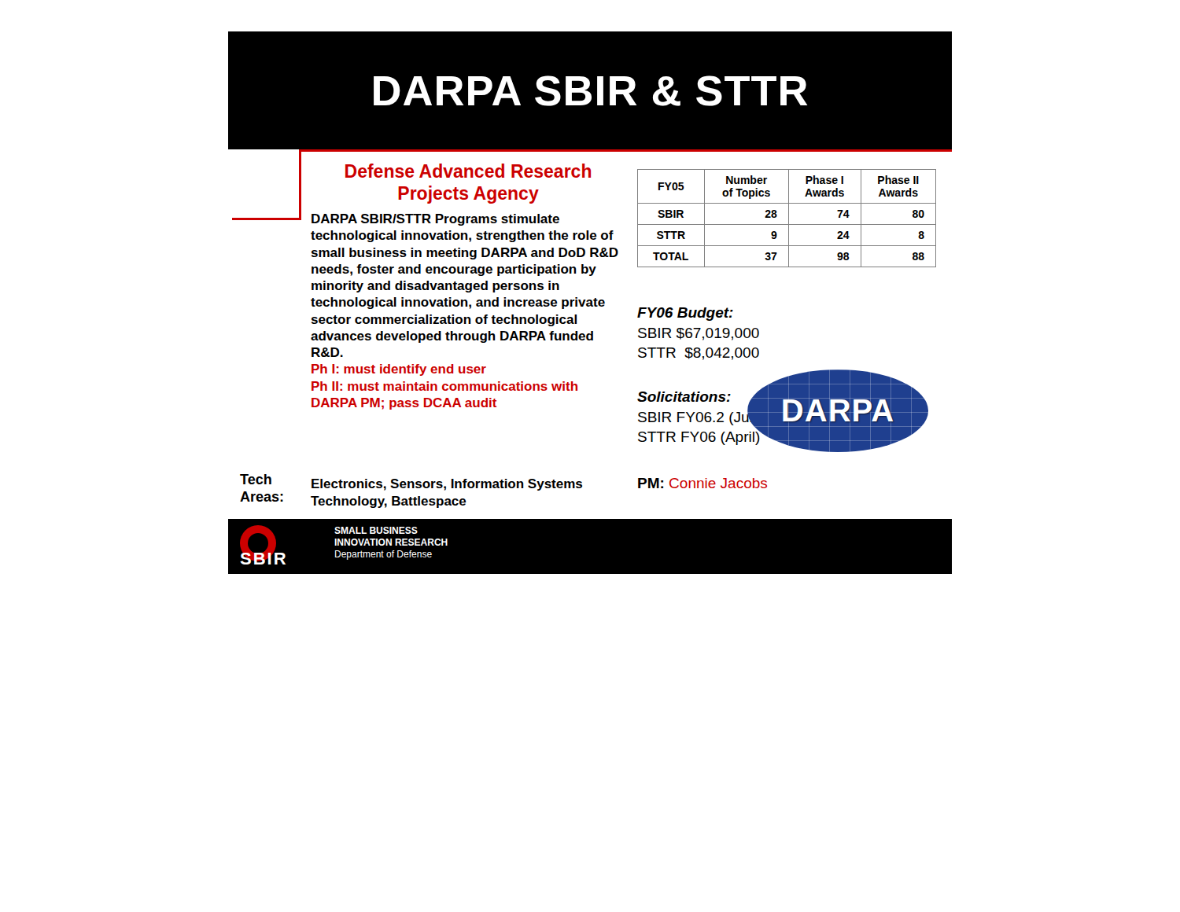DARPA SBIR & STTR
Defense Advanced Research
Projects Agency
DARPA SBIR/STTR Programs stimulate technological innovation, strengthen the role of small business in meeting DARPA and DoD R&D needs, foster and encourage participation by minority and disadvantaged persons in technological innovation, and increase private sector commercialization of technological advances developed through DARPA funded R&D.
Ph I: must identify end user
Ph II: must maintain communications with DARPA PM; pass DCAA audit
Tech
Areas:
Electronics, Sensors, Information Systems Technology, Battlespace
| FY05 | Number of Topics | Phase I Awards | Phase II Awards |
| --- | --- | --- | --- |
| SBIR | 28 | 74 | 80 |
| STTR | 9 | 24 | 8 |
| TOTAL | 37 | 98 | 88 |
FY06 Budget:
SBIR $67,019,000
STTR $8,042,000
Solicitations:
SBIR FY06.2 (July)
STTR FY06 (April)
PM: Connie Jacobs
DARPA
SBIR
SMALL BUSINESS
INNOVATION RESEARCH
Department of Defense